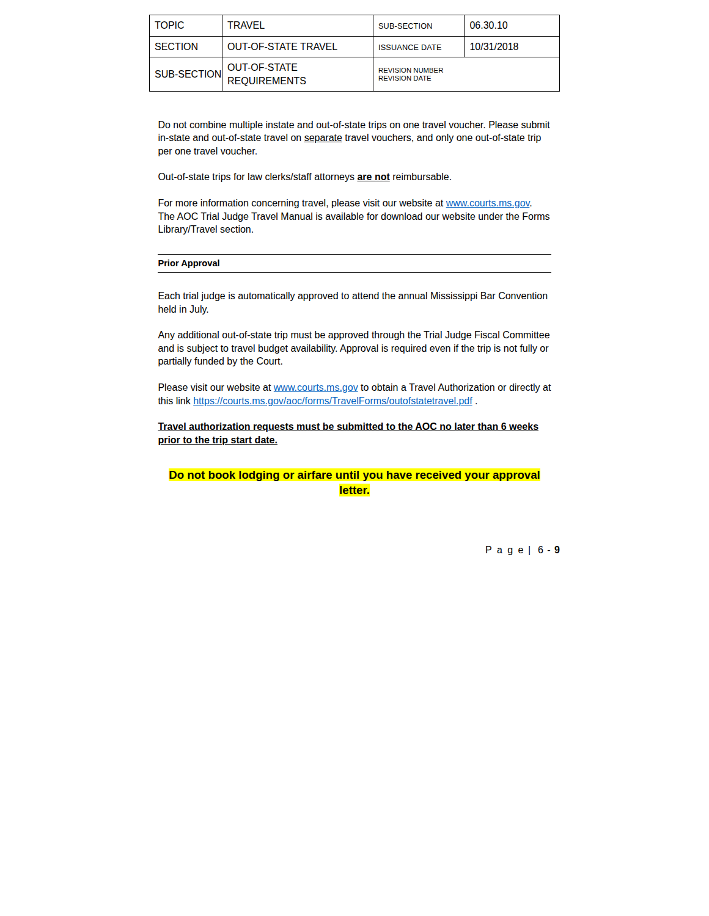| TOPIC | TRAVEL | SUB-SECTION | 06.30.10 |
| SECTION | OUT-OF-STATE TRAVEL | ISSUANCE DATE | 10/31/2018 |
| SUB-SECTION | OUT-OF-STATE REQUIREMENTS | REVISION NUMBER REVISION DATE |
Do not combine multiple instate and out-of-state trips on one travel voucher. Please submit in-state and out-of-state travel on separate travel vouchers, and only one out-of-state trip per one travel voucher.
Out-of-state trips for law clerks/staff attorneys are not reimbursable.
For more information concerning travel, please visit our website at www.courts.ms.gov. The AOC Trial Judge Travel Manual is available for download our website under the Forms Library/Travel section.
Prior Approval
Each trial judge is automatically approved to attend the annual Mississippi Bar Convention held in July.
Any additional out-of-state trip must be approved through the Trial Judge Fiscal Committee and is subject to travel budget availability. Approval is required even if the trip is not fully or partially funded by the Court.
Please visit our website at www.courts.ms.gov to obtain a Travel Authorization or directly at this link https://courts.ms.gov/aoc/forms/TravelForms/outofstatetravel.pdf .
Travel authorization requests must be submitted to the AOC no later than 6 weeks prior to the trip start date.
Do not book lodging or airfare until you have received your approval letter.
P a g e | 6 - 9